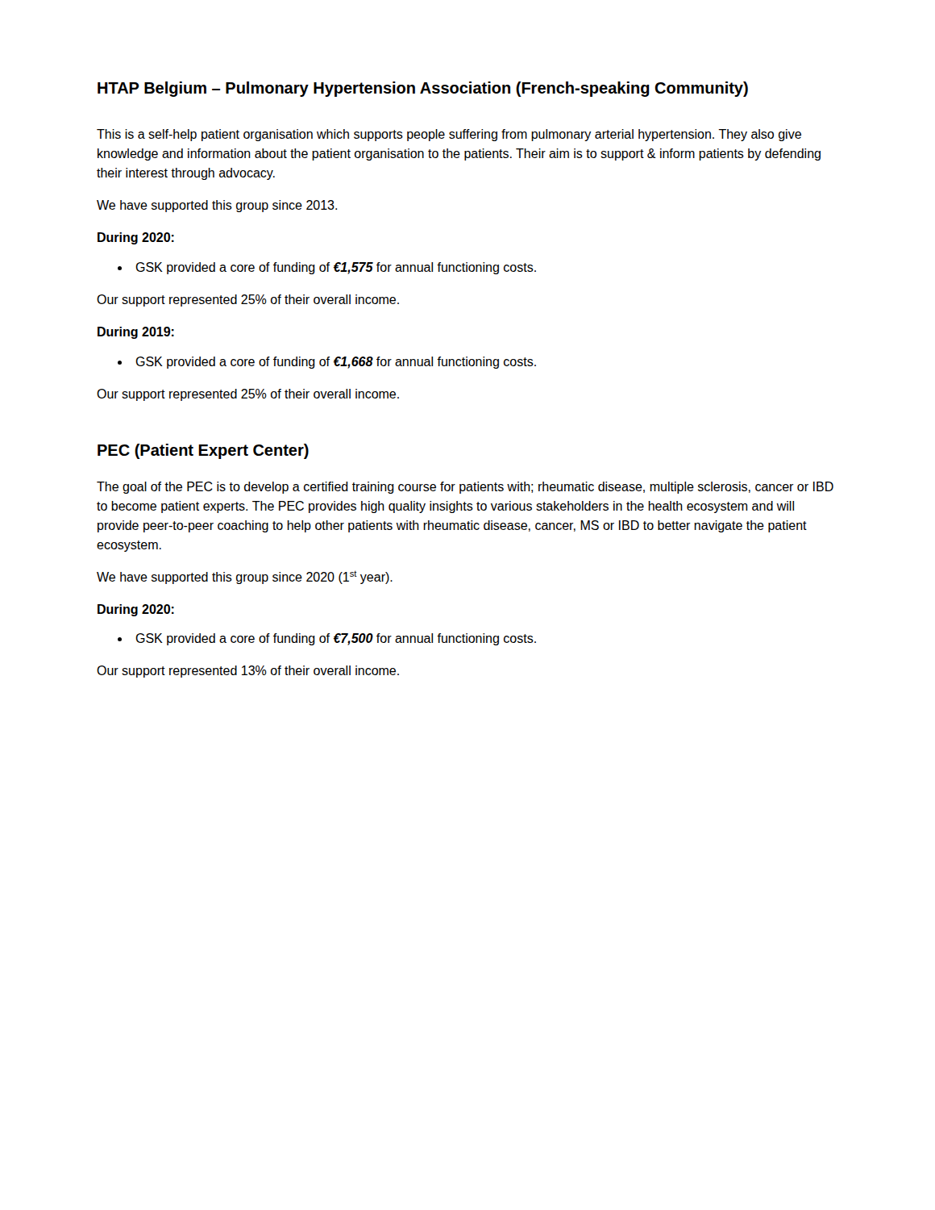HTAP Belgium – Pulmonary Hypertension Association (French-speaking Community)
This is a self-help patient organisation which supports people suffering from pulmonary arterial hypertension. They also give knowledge and information about the patient organisation to the patients. Their aim is to support & inform patients by defending their interest through advocacy.
We have supported this group since 2013.
During 2020:
GSK provided a core of funding of €1,575 for annual functioning costs.
Our support represented 25% of their overall income.
During 2019:
GSK provided a core of funding of €1,668 for annual functioning costs.
Our support represented 25% of their overall income.
PEC (Patient Expert Center)
The goal of the PEC is to develop a certified training course for patients with; rheumatic disease, multiple sclerosis, cancer or IBD to become patient experts. The PEC provides high quality insights to various stakeholders in the health ecosystem and will provide peer-to-peer coaching to help other patients with rheumatic disease, cancer, MS or IBD to better navigate the patient ecosystem.
We have supported this group since 2020 (1st year).
During 2020:
GSK provided a core of funding of €7,500 for annual functioning costs.
Our support represented 13% of their overall income.